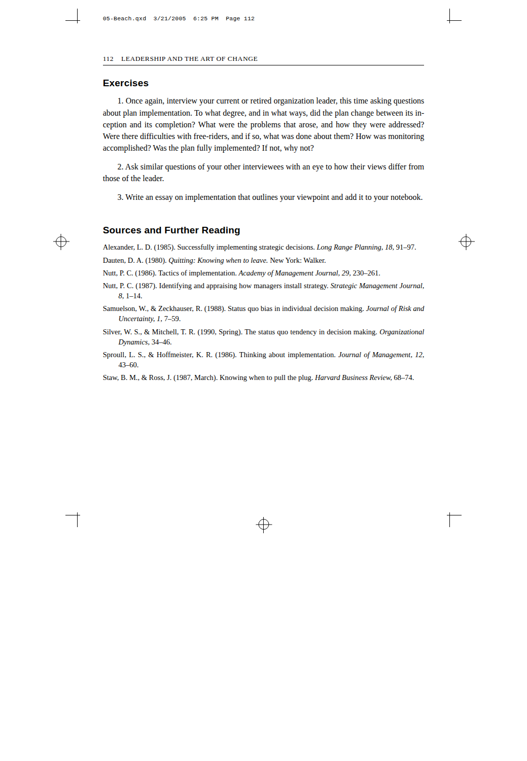05-Beach.qxd 3/21/2005 6:25 PM Page 112
112 LEADERSHIP AND THE ART OF CHANGE
Exercises
1. Once again, interview your current or retired organization leader, this time asking questions about plan implementation. To what degree, and in what ways, did the plan change between its inception and its completion? What were the problems that arose, and how they were addressed? Were there difficulties with free-riders, and if so, what was done about them? How was monitoring accomplished? Was the plan fully implemented? If not, why not?
2. Ask similar questions of your other interviewees with an eye to how their views differ from those of the leader.
3. Write an essay on implementation that outlines your viewpoint and add it to your notebook.
Sources and Further Reading
Alexander, L. D. (1985). Successfully implementing strategic decisions. Long Range Planning, 18, 91–97.
Dauten, D. A. (1980). Quitting: Knowing when to leave. New York: Walker.
Nutt, P. C. (1986). Tactics of implementation. Academy of Management Journal, 29, 230–261.
Nutt, P. C. (1987). Identifying and appraising how managers install strategy. Strategic Management Journal, 8, 1–14.
Samuelson, W., & Zeckhauser, R. (1988). Status quo bias in individual decision making. Journal of Risk and Uncertainty, 1, 7–59.
Silver, W. S., & Mitchell, T. R. (1990, Spring). The status quo tendency in decision making. Organizational Dynamics, 34–46.
Sproull, L. S., & Hoffmeister, K. R. (1986). Thinking about implementation. Journal of Management, 12, 43–60.
Staw, B. M., & Ross, J. (1987, March). Knowing when to pull the plug. Harvard Business Review, 68–74.